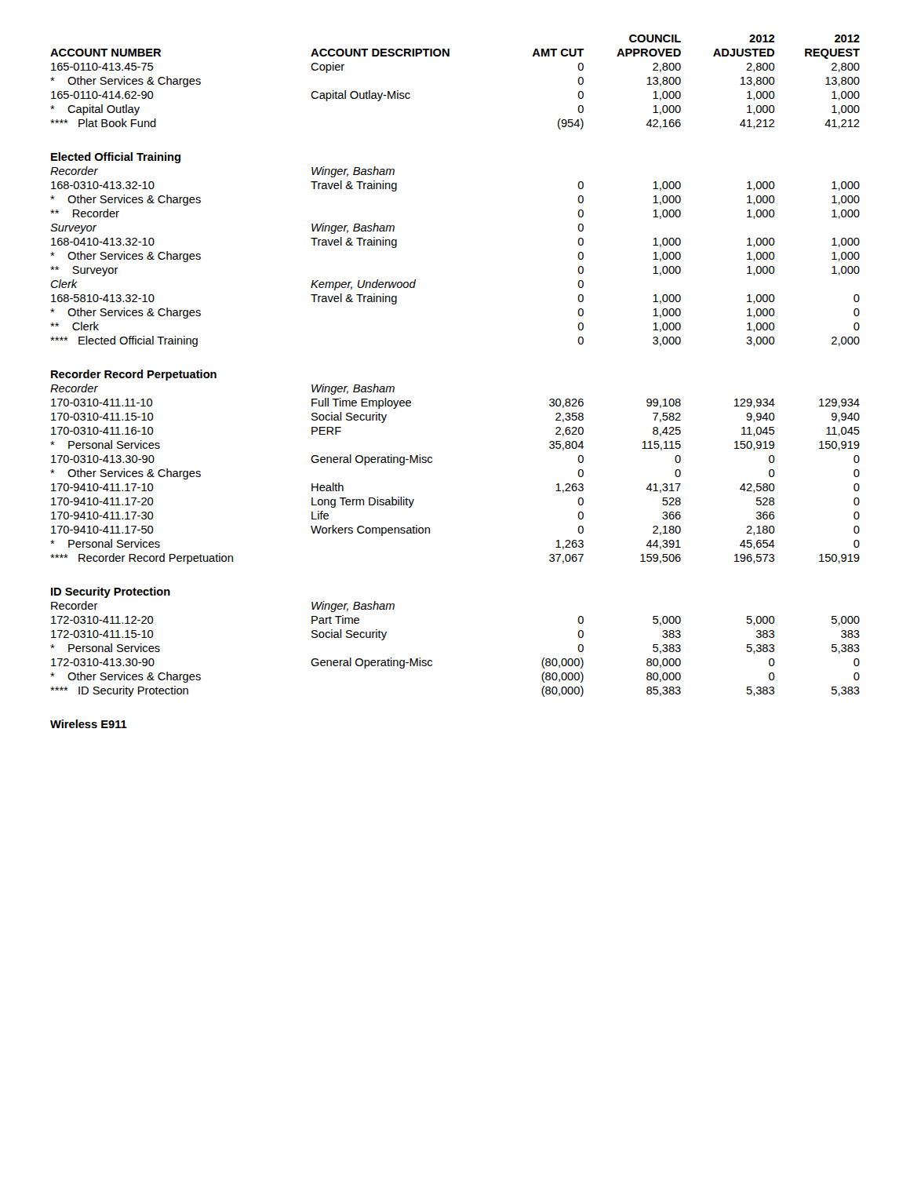| | | | COUNCIL | 2012 | 2012 |
| --- | --- | --- | --- | --- | --- |
| ACCOUNT NUMBER | ACCOUNT DESCRIPTION | AMT CUT | APPROVED | ADJUSTED | REQUEST |
| 165-0110-413.45-75 | Copier | 0 | 2,800 | 2,800 | 2,800 |
| * Other Services & Charges | | 0 | 13,800 | 13,800 | 13,800 |
| 165-0110-414.62-90 | Capital Outlay-Misc | 0 | 1,000 | 1,000 | 1,000 |
| * Capital Outlay | | 0 | 1,000 | 1,000 | 1,000 |
| **** Plat Book Fund | | (954) | 42,166 | 41,212 | 41,212 |
| Elected Official Training |
| Recorder | Winger, Basham | | | | |
| 168-0310-413.32-10 | Travel & Training | 0 | 1,000 | 1,000 | 1,000 |
| * Other Services & Charges | | 0 | 1,000 | 1,000 | 1,000 |
| ** Recorder | | 0 | 1,000 | 1,000 | 1,000 |
| Surveyor | Winger, Basham | 0 | | | |
| 168-0410-413.32-10 | Travel & Training | 0 | 1,000 | 1,000 | 1,000 |
| * Other Services & Charges | | 0 | 1,000 | 1,000 | 1,000 |
| ** Surveyor | | 0 | 1,000 | 1,000 | 1,000 |
| Clerk | Kemper, Underwood | 0 | | | |
| 168-5810-413.32-10 | Travel & Training | 0 | 1,000 | 1,000 | 0 |
| * Other Services & Charges | | 0 | 1,000 | 1,000 | 0 |
| ** Clerk | | 0 | 1,000 | 1,000 | 0 |
| **** Elected Official Training | | 0 | 3,000 | 3,000 | 2,000 |
| Recorder Record Perpetuation |
| Recorder | Winger, Basham | | | | |
| 170-0310-411.11-10 | Full Time Employee | 30,826 | 99,108 | 129,934 | 129,934 |
| 170-0310-411.15-10 | Social Security | 2,358 | 7,582 | 9,940 | 9,940 |
| 170-0310-411.16-10 | PERF | 2,620 | 8,425 | 11,045 | 11,045 |
| * Personal Services | | 35,804 | 115,115 | 150,919 | 150,919 |
| 170-0310-413.30-90 | General Operating-Misc | 0 | 0 | 0 | 0 |
| * Other Services & Charges | | 0 | 0 | 0 | 0 |
| 170-9410-411.17-10 | Health | 1,263 | 41,317 | 42,580 | 0 |
| 170-9410-411.17-20 | Long Term Disability | 0 | 528 | 528 | 0 |
| 170-9410-411.17-30 | Life | 0 | 366 | 366 | 0 |
| 170-9410-411.17-50 | Workers Compensation | 0 | 2,180 | 2,180 | 0 |
| * Personal Services | | 1,263 | 44,391 | 45,654 | 0 |
| **** Recorder Record Perpetuation | | 37,067 | 159,506 | 196,573 | 150,919 |
| ID Security Protection |
| Recorder | Winger, Basham | | | | |
| 172-0310-411.12-20 | Part Time | 0 | 5,000 | 5,000 | 5,000 |
| 172-0310-411.15-10 | Social Security | 0 | 383 | 383 | 383 |
| * Personal Services | | 0 | 5,383 | 5,383 | 5,383 |
| 172-0310-413.30-90 | General Operating-Misc | (80,000) | 80,000 | 0 | 0 |
| * Other Services & Charges | | (80,000) | 80,000 | 0 | 0 |
| **** ID Security Protection | | (80,000) | 85,383 | 5,383 | 5,383 |
| Wireless E911 |